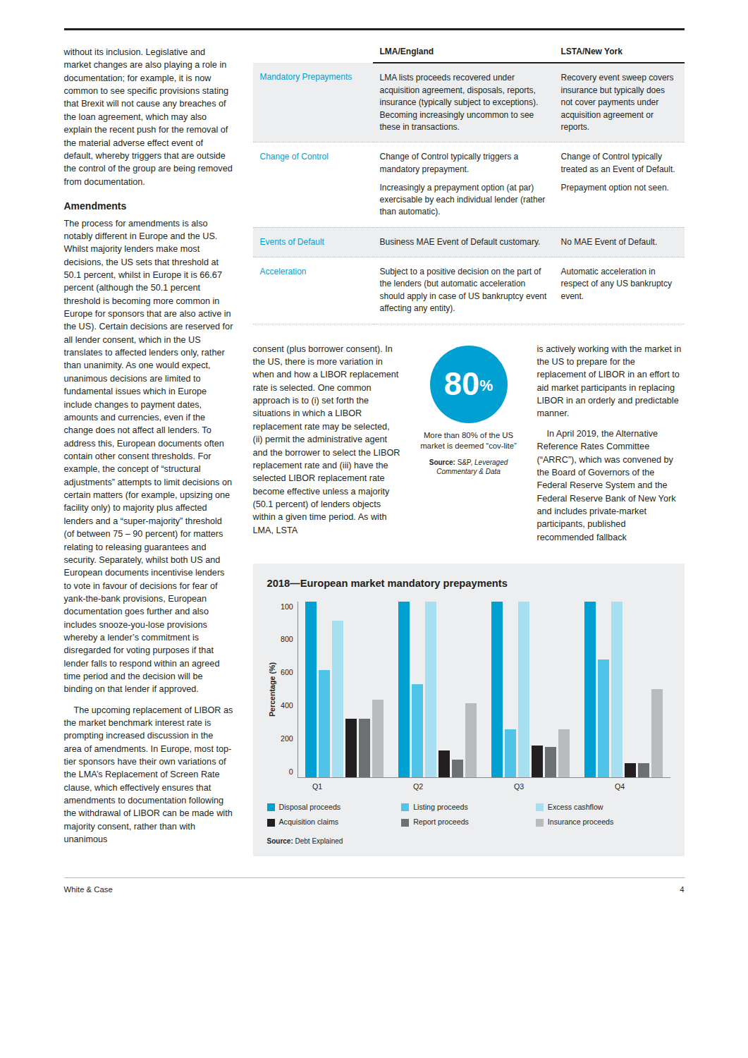without its inclusion. Legislative and market changes are also playing a role in documentation; for example, it is now common to see specific provisions stating that Brexit will not cause any breaches of the loan agreement, which may also explain the recent push for the removal of the material adverse effect event of default, whereby triggers that are outside the control of the group are being removed from documentation.
Amendments
The process for amendments is also notably different in Europe and the US. Whilst majority lenders make most decisions, the US sets that threshold at 50.1 percent, whilst in Europe it is 66.67 percent (although the 50.1 percent threshold is becoming more common in Europe for sponsors that are also active in the US). Certain decisions are reserved for all lender consent, which in the US translates to affected lenders only, rather than unanimity. As one would expect, unanimous decisions are limited to fundamental issues which in Europe include changes to payment dates, amounts and currencies, even if the change does not affect all lenders. To address this, European documents often contain other consent thresholds. For example, the concept of “structural adjustments” attempts to limit decisions on certain matters (for example, upsizing one facility only) to majority plus affected lenders and a “super-majority” threshold (of between 75 – 90 percent) for matters relating to releasing guarantees and security. Separately, whilst both US and European documents incentivise lenders to vote in favour of decisions for fear of yank-the-bank provisions, European documentation goes further and also includes snooze-you-lose provisions whereby a lender’s commitment is disregarded for voting purposes if that lender falls to respond within an agreed time period and the decision will be binding on that lender if approved.
The upcoming replacement of LIBOR as the market benchmark interest rate is prompting increased discussion in the area of amendments. In Europe, most top-tier sponsors have their own variations of the LMA’s Replacement of Screen Rate clause, which effectively ensures that amendments to documentation following the withdrawal of LIBOR can be made with majority consent, rather than with unanimous
| | LMA/England | LSTA/New York |
| --- | --- | --- |
| Mandatory Prepayments | LMA lists proceeds recovered under acquisition agreement, disposals, reports, insurance (typically subject to exceptions). Becoming increasingly uncommon to see these in transactions. | Recovery event sweep covers insurance but typically does not cover payments under acquisition agreement or reports. |
| Change of Control | Change of Control typically triggers a mandatory prepayment. Increasingly a prepayment option (at par) exercisable by each individual lender (rather than automatic). | Change of Control typically treated as an Event of Default. Prepayment option not seen. |
| Events of Default | Business MAE Event of Default customary. | No MAE Event of Default. |
| Acceleration | Subject to a positive decision on the part of the lenders (but automatic acceleration should apply in case of US bankruptcy event affecting any entity). | Automatic acceleration in respect of any US bankruptcy event. |
consent (plus borrower consent). In the US, there is more variation in when and how a LIBOR replacement rate is selected. One common approach is to (i) set forth the situations in which a LIBOR replacement rate may be selected, (ii) permit the administrative agent and the borrower to select the LIBOR replacement rate and (iii) have the selected LIBOR replacement rate become effective unless a majority (50.1 percent) of lenders objects within a given time period. As with LMA, LSTA
80%
More than 80% of the US market is deemed “cov-lite”
Source: S&P, Leveraged Commentary & Data
is actively working with the market in the US to prepare for the replacement of LIBOR in an effort to aid market participants in replacing LIBOR in an orderly and predictable manner.
In April 2019, the Alternative Reference Rates Committee (“ARRC”), which was convened by the Board of Governors of the Federal Reserve System and the Federal Reserve Bank of New York and includes private-market participants, published recommended fallback
2018—European market mandatory prepayments
Percentage (%)
100 800 600 400 200 0
Q1 Q2 Q3 Q4
Disposal proceeds
Listing proceeds
Excess cashflow
Acquisition claims
Report proceeds
Insurance proceeds
Source: Debt Explained
White & Case 4